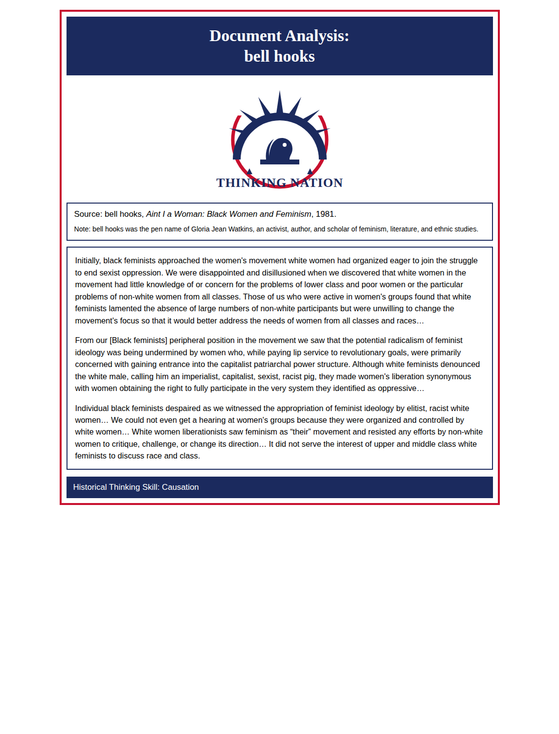Document Analysis:
bell hooks
THINKING NATION
Source: bell hooks, Aint I a Woman: Black Women and Feminism, 1981.
Note: bell hooks was the pen name of Gloria Jean Watkins, an activist, author, and scholar of feminism, literature, and ethnic studies.
Initially, black feminists approached the women's movement white women had organized eager to join the struggle to end sexist oppression. We were disappointed and disillusioned when we discovered that white women in the movement had little knowledge of or concern for the problems of lower class and poor women or the particular problems of non-white women from all classes. Those of us who were active in women's groups found that white feminists lamented the absence of large numbers of non-white participants but were unwilling to change the movement's focus so that it would better address the needs of women from all classes and races…
From our [Black feminists] peripheral position in the movement we saw that the potential radicalism of feminist ideology was being undermined by women who, while paying lip service to revolutionary goals, were primarily concerned with gaining entrance into the capitalist patriarchal power structure. Although white feminists denounced the white male, calling him an imperialist, capitalist, sexist, racist pig, they made women's liberation synonymous with women obtaining the right to fully participate in the very system they identified as oppressive…
Individual black feminists despaired as we witnessed the appropriation of feminist ideology by elitist, racist white women… We could not even get a hearing at women's groups because they were organized and controlled by white women… White women liberationists saw feminism as “their” movement and resisted any efforts by non-white women to critique, challenge, or change its direction… It did not serve the interest of upper and middle class white feminists to discuss race and class.
Historical Thinking Skill: Causation